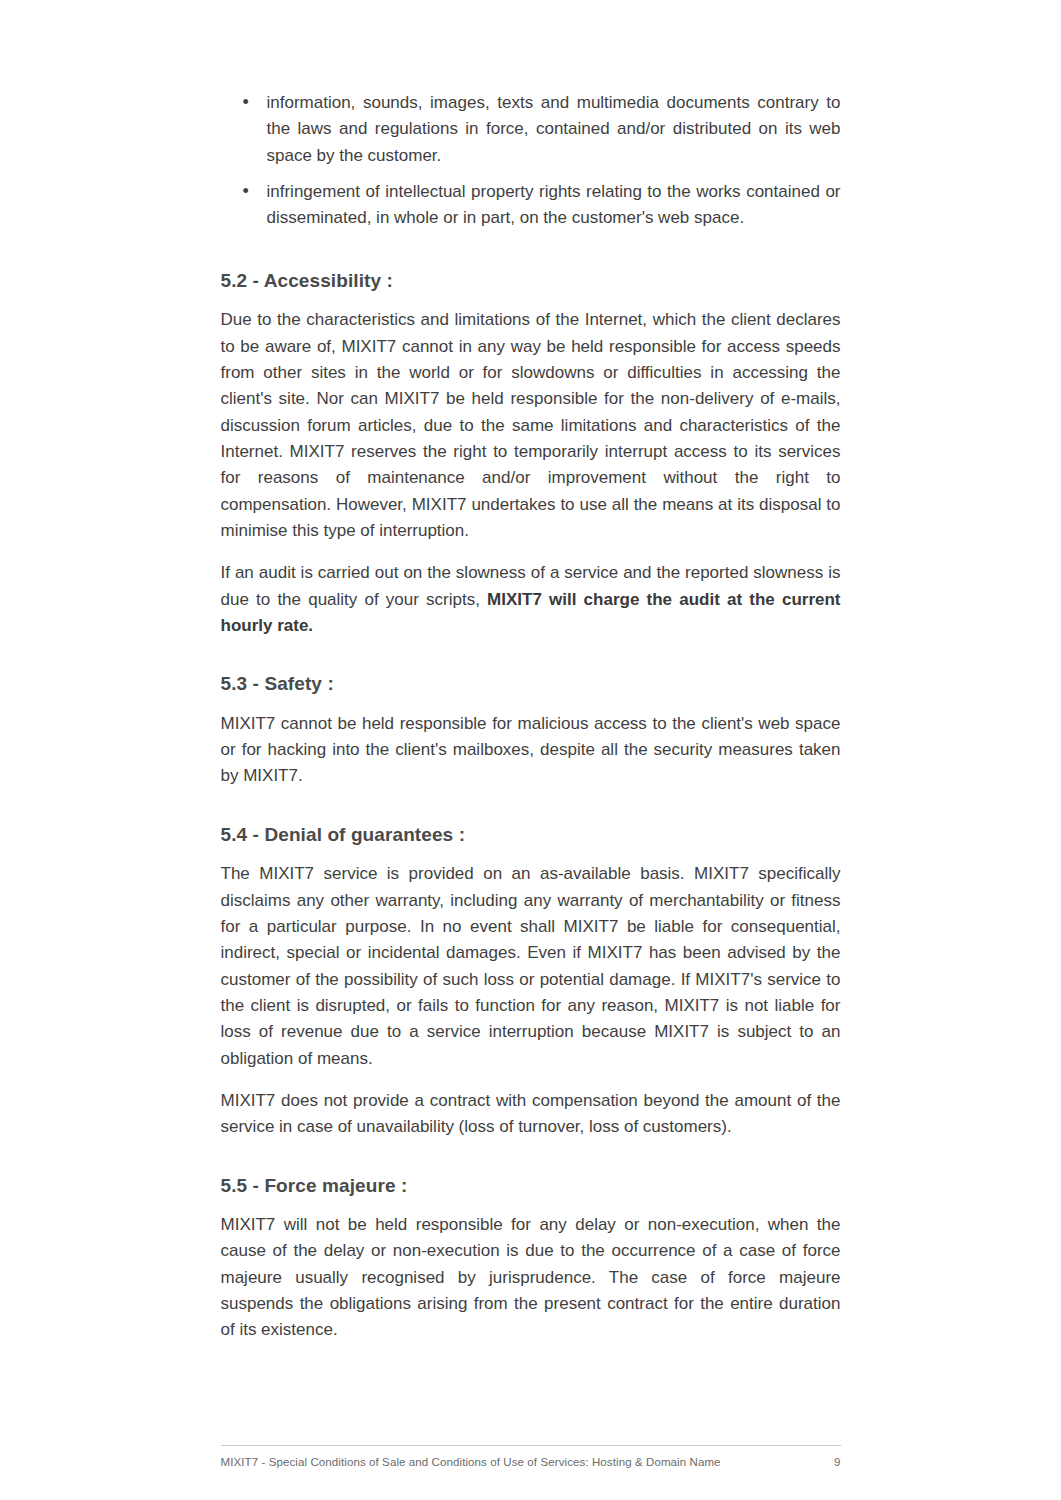information, sounds, images, texts and multimedia documents contrary to the laws and regulations in force, contained and/or distributed on its web space by the customer.
infringement of intellectual property rights relating to the works contained or disseminated, in whole or in part, on the customer's web space.
5.2 - Accessibility :
Due to the characteristics and limitations of the Internet, which the client declares to be aware of, MIXIT7 cannot in any way be held responsible for access speeds from other sites in the world or for slowdowns or difficulties in accessing the client's site. Nor can MIXIT7 be held responsible for the non-delivery of e-mails, discussion forum articles, due to the same limitations and characteristics of the Internet. MIXIT7 reserves the right to temporarily interrupt access to its services for reasons of maintenance and/or improvement without the right to compensation. However, MIXIT7 undertakes to use all the means at its disposal to minimise this type of interruption.
If an audit is carried out on the slowness of a service and the reported slowness is due to the quality of your scripts, MIXIT7 will charge the audit at the current hourly rate.
5.3 - Safety :
MIXIT7 cannot be held responsible for malicious access to the client's web space or for hacking into the client's mailboxes, despite all the security measures taken by MIXIT7.
5.4 - Denial of guarantees :
The MIXIT7 service is provided on an as-available basis. MIXIT7 specifically disclaims any other warranty, including any warranty of merchantability or fitness for a particular purpose. In no event shall MIXIT7 be liable for consequential, indirect, special or incidental damages. Even if MIXIT7 has been advised by the customer of the possibility of such loss or potential damage. If MIXIT7's service to the client is disrupted, or fails to function for any reason, MIXIT7 is not liable for loss of revenue due to a service interruption because MIXIT7 is subject to an obligation of means.
MIXIT7 does not provide a contract with compensation beyond the amount of the service in case of unavailability (loss of turnover, loss of customers).
5.5 - Force majeure :
MIXIT7 will not be held responsible for any delay or non-execution, when the cause of the delay or non-execution is due to the occurrence of a case of force majeure usually recognised by jurisprudence. The case of force majeure suspends the obligations arising from the present contract for the entire duration of its existence.
MIXIT7 - Special Conditions of Sale and Conditions of Use of Services: Hosting & Domain Name 9